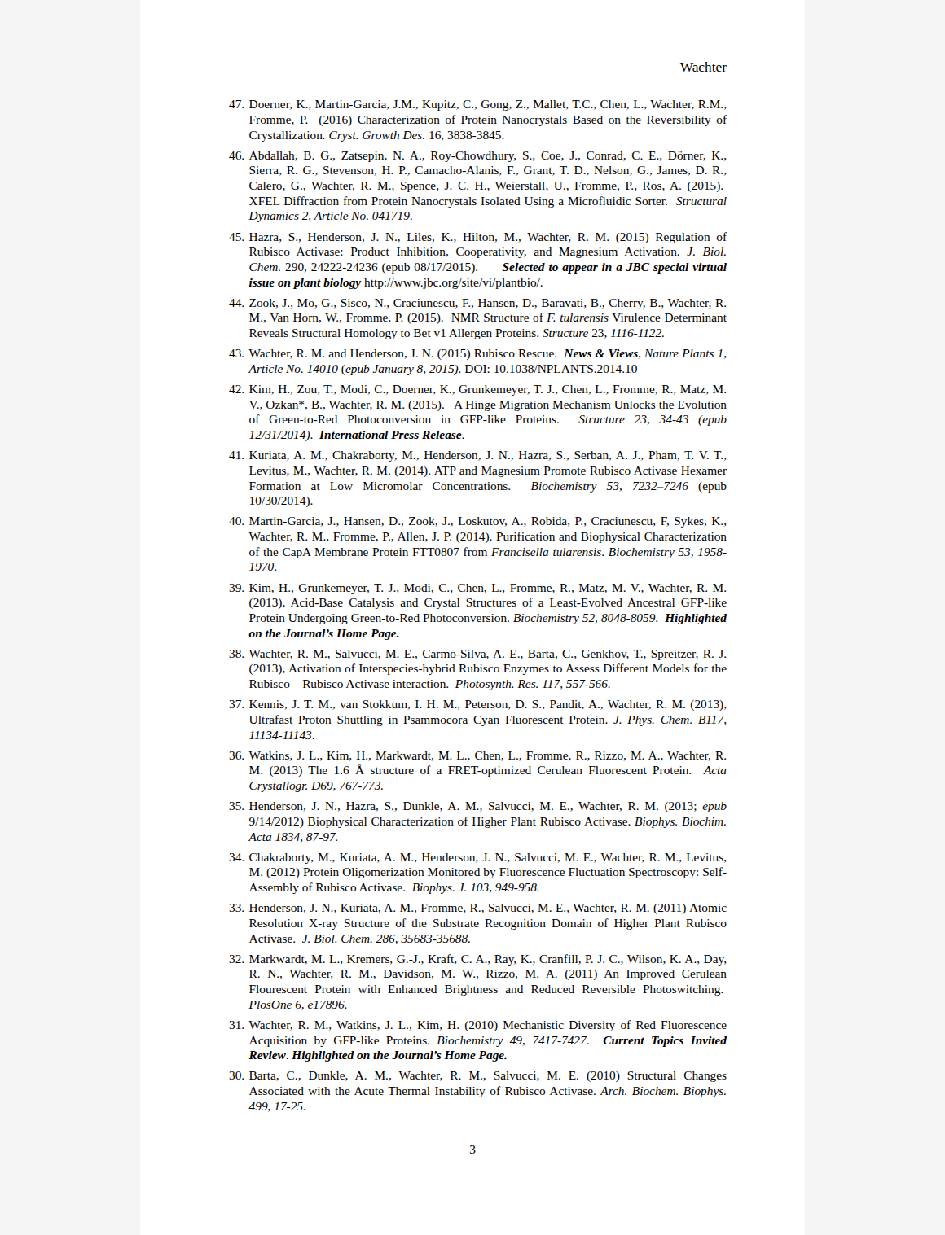Wachter
47. Doerner, K., Martin-Garcia, J.M., Kupitz, C., Gong, Z., Mallet, T.C., Chen, L., Wachter, R.M., Fromme, P. (2016) Characterization of Protein Nanocrystals Based on the Reversibility of Crystallization. Cryst. Growth Des. 16, 3838-3845.
46. Abdallah, B. G., Zatsepin, N. A., Roy-Chowdhury, S., Coe, J., Conrad, C. E., Dörner, K., Sierra, R. G., Stevenson, H. P., Camacho-Alanis, F., Grant, T. D., Nelson, G., James, D. R., Calero, G., Wachter, R. M., Spence, J. C. H., Weierstall, U., Fromme, P., Ros, A. (2015). XFEL Diffraction from Protein Nanocrystals Isolated Using a Microfluidic Sorter. Structural Dynamics 2, Article No. 041719.
45. Hazra, S., Henderson, J. N., Liles, K., Hilton, M., Wachter, R. M. (2015) Regulation of Rubisco Activase: Product Inhibition, Cooperativity, and Magnesium Activation. J. Biol. Chem. 290, 24222-24236 (epub 08/17/2015). Selected to appear in a JBC special virtual issue on plant biology http://www.jbc.org/site/vi/plantbio/.
44. Zook, J., Mo, G., Sisco, N., Craciunescu, F., Hansen, D., Baravati, B., Cherry, B., Wachter, R. M., Van Horn, W., Fromme, P. (2015). NMR Structure of F. tularensis Virulence Determinant Reveals Structural Homology to Bet v1 Allergen Proteins. Structure 23, 1116-1122.
43. Wachter, R. M. and Henderson, J. N. (2015) Rubisco Rescue. News & Views, Nature Plants 1, Article No. 14010 (epub January 8, 2015). DOI: 10.1038/NPLANTS.2014.10
42. Kim, H., Zou, T., Modi, C., Doerner, K., Grunkemeyer, T. J., Chen, L., Fromme, R., Matz, M. V., Ozkan*, B., Wachter, R. M. (2015). A Hinge Migration Mechanism Unlocks the Evolution of Green-to-Red Photoconversion in GFP-like Proteins. Structure 23, 34-43 (epub 12/31/2014). International Press Release.
41. Kuriata, A. M., Chakraborty, M., Henderson, J. N., Hazra, S., Serban, A. J., Pham, T. V. T., Levitus, M., Wachter, R. M. (2014). ATP and Magnesium Promote Rubisco Activase Hexamer Formation at Low Micromolar Concentrations. Biochemistry 53, 7232–7246 (epub 10/30/2014).
40. Martin-Garcia, J., Hansen, D., Zook, J., Loskutov, A., Robida, P., Craciunescu, F, Sykes, K., Wachter, R. M., Fromme, P., Allen, J. P. (2014). Purification and Biophysical Characterization of the CapA Membrane Protein FTT0807 from Francisella tularensis. Biochemistry 53, 1958-1970.
39. Kim, H., Grunkemeyer, T. J., Modi, C., Chen, L., Fromme, R., Matz, M. V., Wachter, R. M. (2013), Acid-Base Catalysis and Crystal Structures of a Least-Evolved Ancestral GFP-like Protein Undergoing Green-to-Red Photoconversion. Biochemistry 52, 8048-8059. Highlighted on the Journal’s Home Page.
38. Wachter, R. M., Salvucci, M. E., Carmo-Silva, A. E., Barta, C., Genkhov, T., Spreitzer, R. J. (2013), Activation of Interspecies-hybrid Rubisco Enzymes to Assess Different Models for the Rubisco – Rubisco Activase interaction. Photosynth. Res. 117, 557-566.
37. Kennis, J. T. M., van Stokkum, I. H. M., Peterson, D. S., Pandit, A., Wachter, R. M. (2013), Ultrafast Proton Shuttling in Psammocora Cyan Fluorescent Protein. J. Phys. Chem. B117, 11134-11143.
36. Watkins, J. L., Kim, H., Markwardt, M. L., Chen, L., Fromme, R., Rizzo, M. A., Wachter, R. M. (2013) The 1.6 Å structure of a FRET-optimized Cerulean Fluorescent Protein. Acta Crystallogr. D69, 767-773.
35. Henderson, J. N., Hazra, S., Dunkle, A. M., Salvucci, M. E., Wachter, R. M. (2013; epub 9/14/2012) Biophysical Characterization of Higher Plant Rubisco Activase. Biophys. Biochim. Acta 1834, 87-97.
34. Chakraborty, M., Kuriata, A. M., Henderson, J. N., Salvucci, M. E., Wachter, R. M., Levitus, M. (2012) Protein Oligomerization Monitored by Fluorescence Fluctuation Spectroscopy: Self-Assembly of Rubisco Activase. Biophys. J. 103, 949-958.
33. Henderson, J. N., Kuriata, A. M., Fromme, R., Salvucci, M. E., Wachter, R. M. (2011) Atomic Resolution X-ray Structure of the Substrate Recognition Domain of Higher Plant Rubisco Activase. J. Biol. Chem. 286, 35683-35688.
32. Markwardt, M. L., Kremers, G.-J., Kraft, C. A., Ray, K., Cranfill, P. J. C., Wilson, K. A., Day, R. N., Wachter, R. M., Davidson, M. W., Rizzo, M. A. (2011) An Improved Cerulean Flourescent Protein with Enhanced Brightness and Reduced Reversible Photoswitching. PlosOne 6, e17896.
31. Wachter, R. M., Watkins, J. L., Kim, H. (2010) Mechanistic Diversity of Red Fluorescence Acquisition by GFP-like Proteins. Biochemistry 49, 7417-7427. Current Topics Invited Review. Highlighted on the Journal’s Home Page.
30. Barta, C., Dunkle, A. M., Wachter, R. M., Salvucci, M. E. (2010) Structural Changes Associated with the Acute Thermal Instability of Rubisco Activase. Arch. Biochem. Biophys. 499, 17-25.
3